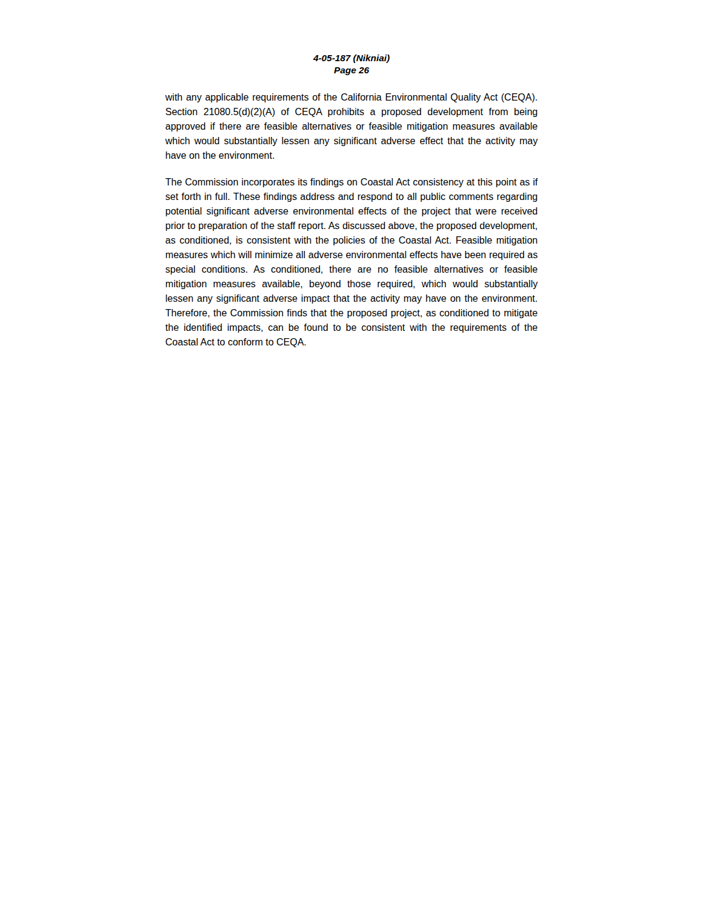4-05-187 (Nikniai)
Page 26
with any applicable requirements of the California Environmental Quality Act (CEQA). Section 21080.5(d)(2)(A) of CEQA prohibits a proposed development from being approved if there are feasible alternatives or feasible mitigation measures available which would substantially lessen any significant adverse effect that the activity may have on the environment.
The Commission incorporates its findings on Coastal Act consistency at this point as if set forth in full. These findings address and respond to all public comments regarding potential significant adverse environmental effects of the project that were received prior to preparation of the staff report. As discussed above, the proposed development, as conditioned, is consistent with the policies of the Coastal Act. Feasible mitigation measures which will minimize all adverse environmental effects have been required as special conditions. As conditioned, there are no feasible alternatives or feasible mitigation measures available, beyond those required, which would substantially lessen any significant adverse impact that the activity may have on the environment. Therefore, the Commission finds that the proposed project, as conditioned to mitigate the identified impacts, can be found to be consistent with the requirements of the Coastal Act to conform to CEQA.